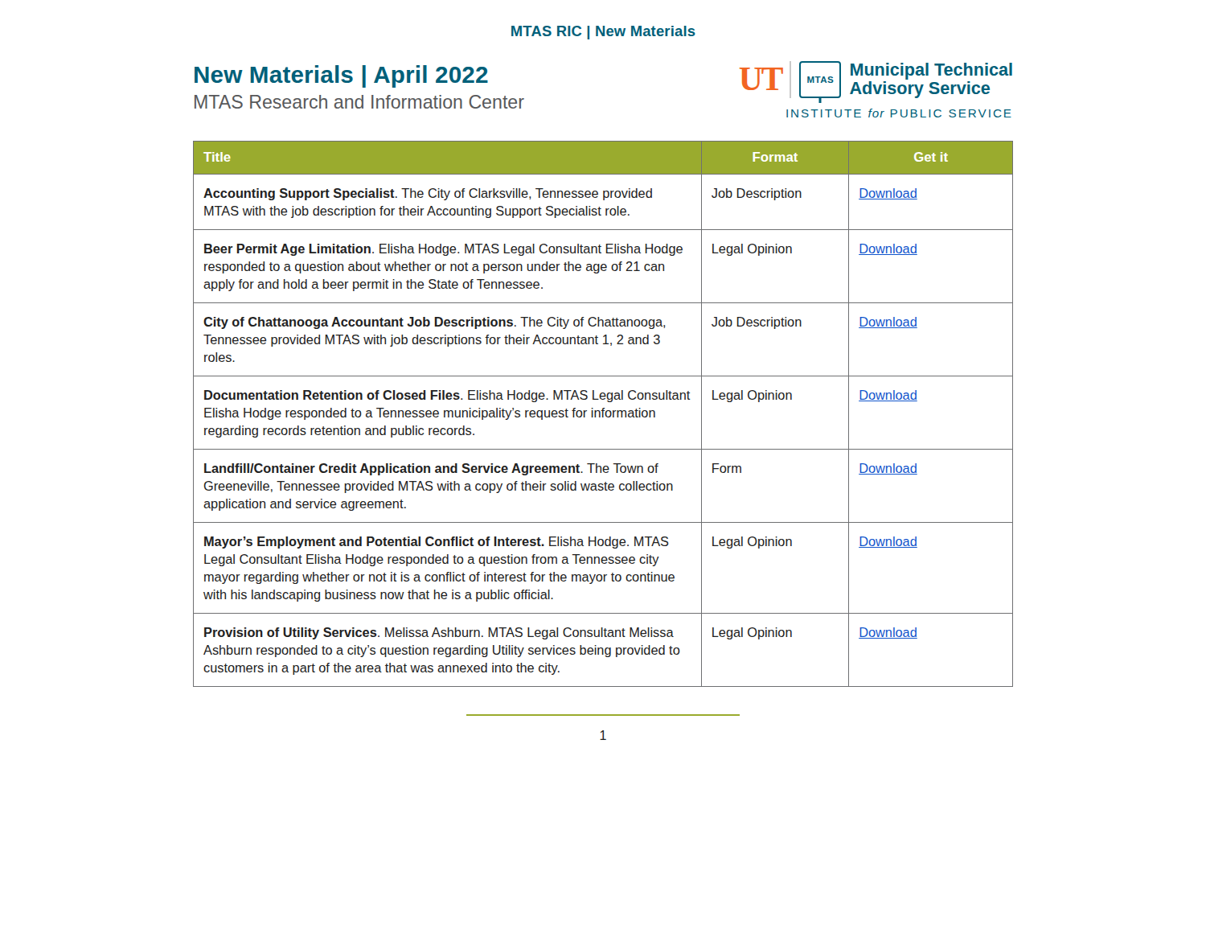MTAS RIC | New Materials
New Materials | April 2022
MTAS Research and Information Center
UT MTAS Municipal Technical
Advisory Service
INSTITUTE for PUBLIC SERVICE
| Title | Format | Get it |
| --- | --- | --- |
| Accounting Support Specialist . The City of Clarksville, Tennessee provided MTAS with the job description for their Accounting Support Specialist role. | Job Description | Download |
| Beer Permit Age Limitation . Elisha Hodge. MTAS Legal Consultant Elisha Hodge responded to a question about whether or not a person under the age of 21 can apply for and hold a beer permit in the State of Tennessee. | Legal Opinion | Download |
| City of Chattanooga Accountant Job Descriptions . The City of Chattanooga, Tennessee provided MTAS with job descriptions for their Accountant 1, 2 and 3 roles. | Job Description | Download |
| Documentation Retention of Closed Files . Elisha Hodge. MTAS Legal Consultant Elisha Hodge responded to a Tennessee municipality’s request for information regarding records retention and public records. | Legal Opinion | Download |
| Landfill/Container Credit Application and Service Agreement . The Town of Greeneville, Tennessee provided MTAS with a copy of their solid waste collection application and service agreement. | Form | Download |
| Mayor’s Employment and Potential Conflict of Interest. Elisha Hodge. MTAS Legal Consultant Elisha Hodge responded to a question from a Tennessee city mayor regarding whether or not it is a conflict of interest for the mayor to continue with his landscaping business now that he is a public official. | Legal Opinion | Download |
| Provision of Utility Services . Melissa Ashburn. MTAS Legal Consultant Melissa Ashburn responded to a city’s question regarding Utility services being provided to customers in a part of the area that was annexed into the city. | Legal Opinion | Download |
1